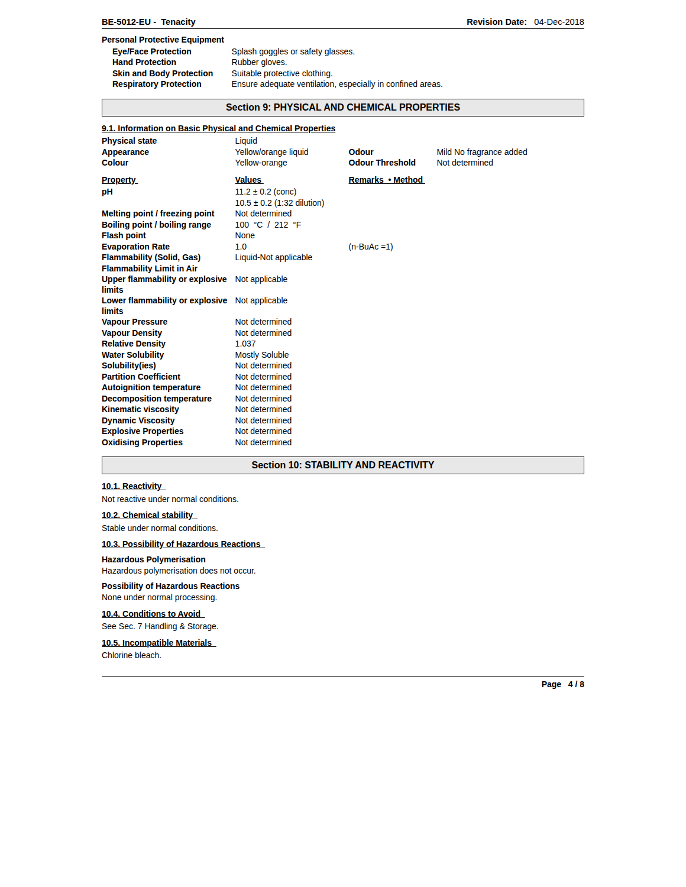BE-5012-EU - Tenacity
Revision Date: 04-Dec-2018
Personal Protective Equipment
| Eye/Face Protection | Splash goggles or safety glasses. |
| Hand Protection | Rubber gloves. |
| Skin and Body Protection | Suitable protective clothing. |
| Respiratory Protection | Ensure adequate ventilation, especially in confined areas. |
Section 9: PHYSICAL AND CHEMICAL PROPERTIES
9.1. Information on Basic Physical and Chemical Properties
| Physical state | Liquid | | |
| Appearance | Yellow/orange liquid | Odour | Mild No fragrance added |
| Colour | Yellow-orange | Odour Threshold | Not determined |
| Property | Values | Remarks • Method |
| pH | 11.2 ± 0.2 (conc) | | |
| | 10.5 ± 0.2 (1:32 dilution) | | |
| Melting point / freezing point | Not determined | | |
| Boiling point / boiling range | 100 °C / 212 °F | | |
| Flash point | None | | |
| Evaporation Rate | 1.0 | (n-BuAc =1) | |
| Flammability (Solid, Gas) | Liquid-Not applicable | | |
| Flammability Limit in Air | | | |
| Upper flammability or explosive limits | Not applicable | | |
| Lower flammability or explosive limits | Not applicable | | |
| Vapour Pressure | Not determined | | |
| Vapour Density | Not determined | | |
| Relative Density | 1.037 | | |
| Water Solubility | Mostly Soluble | | |
| Solubility(ies) | Not determined | | |
| Partition Coefficient | Not determined | | |
| Autoignition temperature | Not determined | | |
| Decomposition temperature | Not determined | | |
| Kinematic viscosity | Not determined | | |
| Dynamic Viscosity | Not determined | | |
| Explosive Properties | Not determined | | |
| Oxidising Properties | Not determined | | |
Section 10: STABILITY AND REACTIVITY
10.1. Reactivity
Not reactive under normal conditions.
10.2. Chemical stability
Stable under normal conditions.
10.3. Possibility of Hazardous Reactions
Hazardous Polymerisation
Hazardous polymerisation does not occur.
Possibility of Hazardous Reactions
None under normal processing.
10.4. Conditions to Avoid
See Sec. 7 Handling & Storage.
10.5. Incompatible Materials
Chlorine bleach.
Page 4 / 8